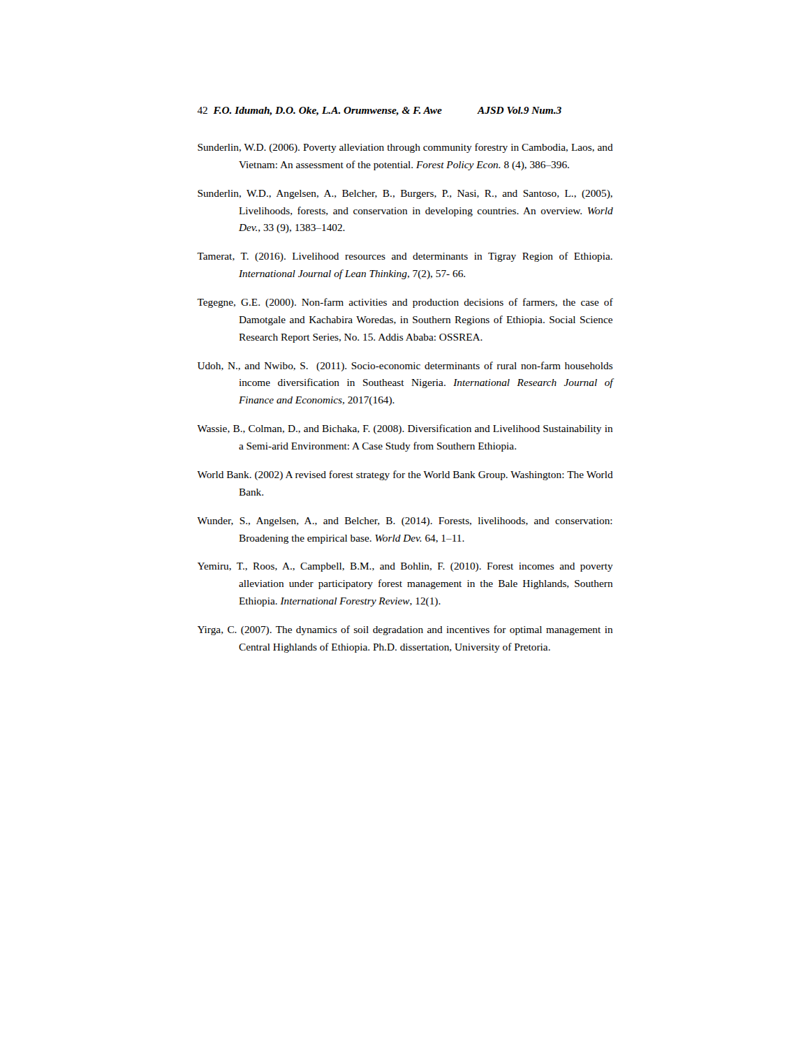42 F.O. Idumah, D.O. Oke, L.A. Orumwense, & F. Awe AJSD Vol.9 Num.3
Sunderlin, W.D. (2006). Poverty alleviation through community forestry in Cambodia, Laos, and Vietnam: An assessment of the potential. Forest Policy Econ. 8 (4), 386–396.
Sunderlin, W.D., Angelsen, A., Belcher, B., Burgers, P., Nasi, R., and Santoso, L., (2005), Livelihoods, forests, and conservation in developing countries. An overview. World Dev., 33 (9), 1383–1402.
Tamerat, T. (2016). Livelihood resources and determinants in Tigray Region of Ethiopia. International Journal of Lean Thinking, 7(2), 57- 66.
Tegegne, G.E. (2000). Non-farm activities and production decisions of farmers, the case of Damotgale and Kachabira Woredas, in Southern Regions of Ethiopia. Social Science Research Report Series, No. 15. Addis Ababa: OSSREA.
Udoh, N., and Nwibo, S. (2011). Socio-economic determinants of rural non-farm households income diversification in Southeast Nigeria. International Research Journal of Finance and Economics, 2017(164).
Wassie, B., Colman, D., and Bichaka, F. (2008). Diversification and Livelihood Sustainability in a Semi-arid Environment: A Case Study from Southern Ethiopia.
World Bank. (2002) A revised forest strategy for the World Bank Group. Washington: The World Bank.
Wunder, S., Angelsen, A., and Belcher, B. (2014). Forests, livelihoods, and conservation: Broadening the empirical base. World Dev. 64, 1–11.
Yemiru, T., Roos, A., Campbell, B.M., and Bohlin, F. (2010). Forest incomes and poverty alleviation under participatory forest management in the Bale Highlands, Southern Ethiopia. International Forestry Review, 12(1).
Yirga, C. (2007). The dynamics of soil degradation and incentives for optimal management in Central Highlands of Ethiopia. Ph.D. dissertation, University of Pretoria.